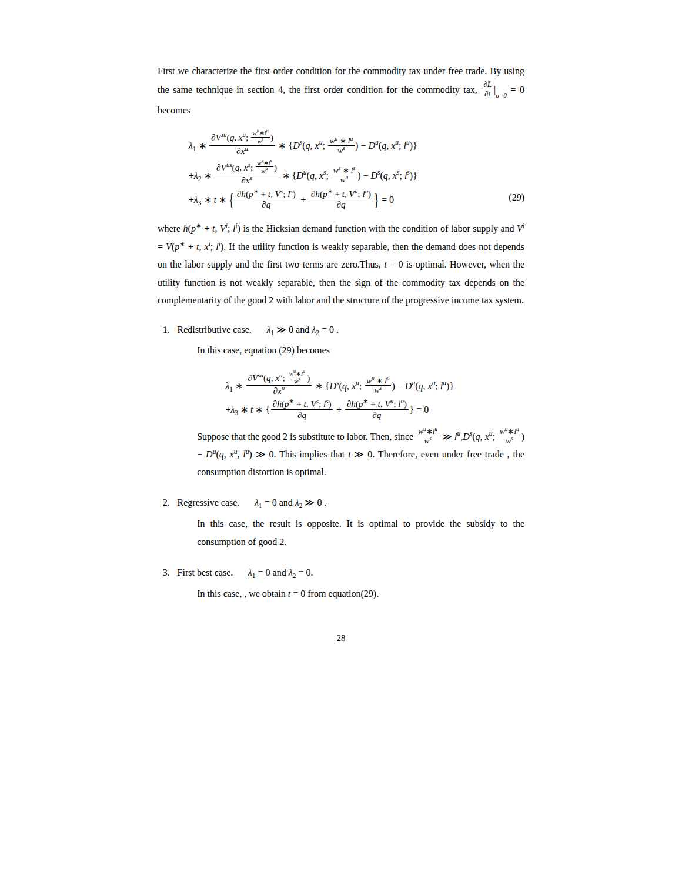First we characterize the first order condition for the commodity tax under free trade. By using the same technique in section 4, the first order condition for the commodity tax, ∂L̄∂t|σ=0 = 0 becomes
λ1 ∗ ∂Vsu(q, xu; wu∗lu ws)∂xu ∗ {Ds(q, xu; wu ∗ lu ws) − Du(q, xu; lu)} +λ2 ∗ ∂Vus(q, xs; ws∗ls wu)∂xs ∗ {Du(q, xs; ws ∗ ls wu) − Ds(q, xs; ls)} +λ3 ∗ t ∗ {∂h(p∗ + t, Vs; ls)∂q + ∂h(p∗ + t, Vu; lu)∂q} = 0(29)
where h(p∗ + t, Vi; li) is the Hicksian demand function with the condition of labor supply and Vi = V(p∗ + t, xi; li). If the utility function is weakly separable, then the demand does not depends on the labor supply and the first two terms are zero.Thus, t = 0 is optimal. However, when the utility function is not weakly separable, then the sign of the commodity tax depends on the complementarity of the good 2 with labor and the structure of the progressive income tax system.
Redistributive case. λ1 ≫ 0 and λ2 = 0 .
In this case, equation (29) becomes
λ1 ∗ ∂Vsu(q, xu; wu∗lu ws)∂xu ∗ {Ds(q, xu; wu ∗ lu ws) − Du(q, xu; lu)} +λ3 ∗ t ∗ {∂h(p∗ + t, Vs; ls)∂q + ∂h(p∗ + t, Vu; lu)∂q} = 0
Suppose that the good 2 is substitute to labor. Then, since wu∗lu ws ≫ lu,Ds(q, xu; wu∗lu ws) − Du(q, xu, lu) ≫ 0. This implies that t ≫ 0. Therefore, even under free trade , the consumption distortion is optimal.
Regressive case. λ1 = 0 and λ2 ≫ 0 .
In this case, the result is opposite. It is optimal to provide the subsidy to the consumption of good 2.
First best case. λ1 = 0 and λ2 = 0.
In this case, , we obtain t = 0 from equation(29).
28